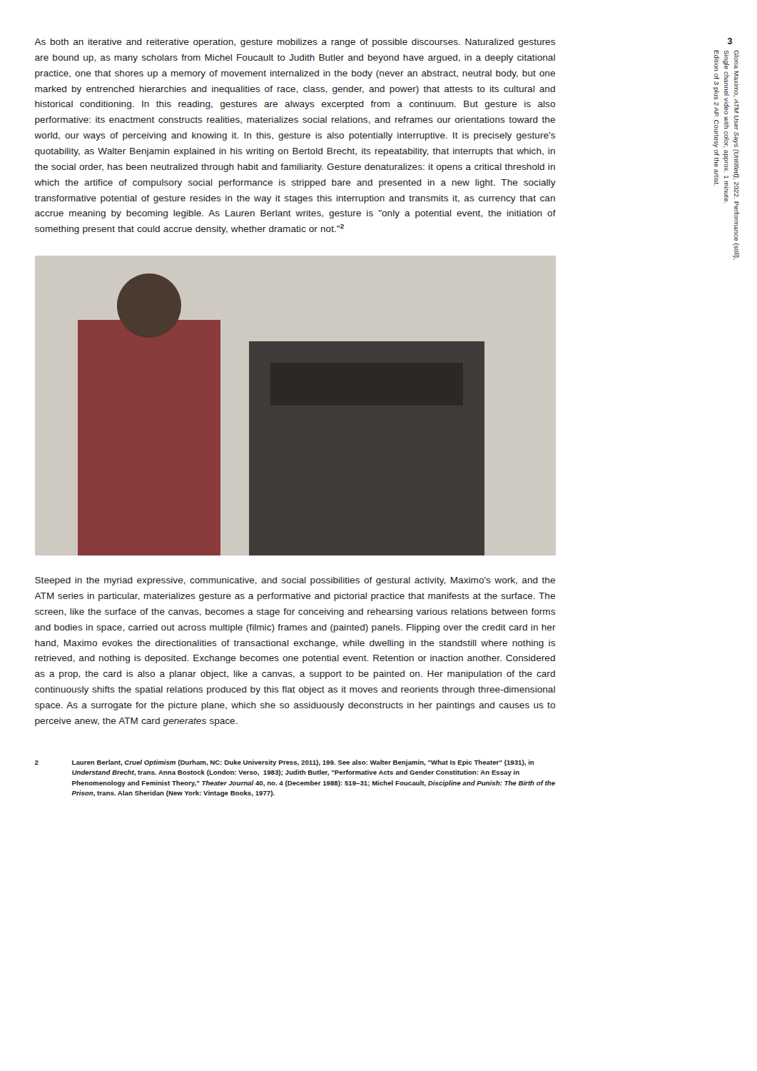3
Gloria Maximo, ATM User Says (Untitled), 2022. Performance (still),
Single channel video with color, approx. 1 minute.
Edition of 3 plus 2 AP. Courtesy of the artist.
As both an iterative and reiterative operation, gesture mobilizes a range of possible discourses. Naturalized gestures are bound up, as many scholars from Michel Foucault to Judith Butler and beyond have argued, in a deeply citational practice, one that shores up a memory of movement internalized in the body (never an abstract, neutral body, but one marked by entrenched hierarchies and inequalities of race, class, gender, and power) that attests to its cultural and historical conditioning. In this reading, gestures are always excerpted from a continuum. But gesture is also performative: its enactment constructs realities, materializes social relations, and reframes our orientations toward the world, our ways of perceiving and knowing it. In this, gesture is also potentially interruptive. It is precisely gesture's quotability, as Walter Benjamin explained in his writing on Bertold Brecht, its repeatability, that interrupts that which, in the social order, has been neutralized through habit and familiarity. Gesture denaturalizes: it opens a critical threshold in which the artifice of compulsory social performance is stripped bare and presented in a new light. The socially transformative potential of gesture resides in the way it stages this interruption and transmits it, as currency that can accrue meaning by becoming legible. As Lauren Berlant writes, gesture is "only a potential event, the initiation of something present that could accrue density, whether dramatic or not."2
Steeped in the myriad expressive, communicative, and social possibilities of gestural activity, Maximo's work, and the ATM series in particular, materializes gesture as a performative and pictorial practice that manifests at the surface. The screen, like the surface of the canvas, becomes a stage for conceiving and rehearsing various relations between forms and bodies in space, carried out across multiple (filmic) frames and (painted) panels. Flipping over the credit card in her hand, Maximo evokes the directionalities of transactional exchange, while dwelling in the standstill where nothing is retrieved, and nothing is deposited. Exchange becomes one potential event. Retention or inaction another. Considered as a prop, the card is also a planar object, like a canvas, a support to be painted on. Her manipulation of the card continuously shifts the spatial relations produced by this flat object as it moves and reorients through three-dimensional space. As a surrogate for the picture plane, which she so assiduously deconstructs in her paintings and causes us to perceive anew, the ATM card generates space.
2
Lauren Berlant, Cruel Optimism (Durham, NC: Duke University Press, 2011), 199. See also: Walter Benjamin, "What Is Epic Theater" (1931), in Understand Brecht, trans. Anna Bostock (London: Verso, 1983); Judith Butler, "Performative Acts and Gender Constitution: An Essay in Phenomenology and Feminist Theory," Theater Journal 40, no. 4 (December 1988): 519–31; Michel Foucault, Discipline and Punish: The Birth of the Prison, trans. Alan Sheridan (New York: Vintage Books, 1977).